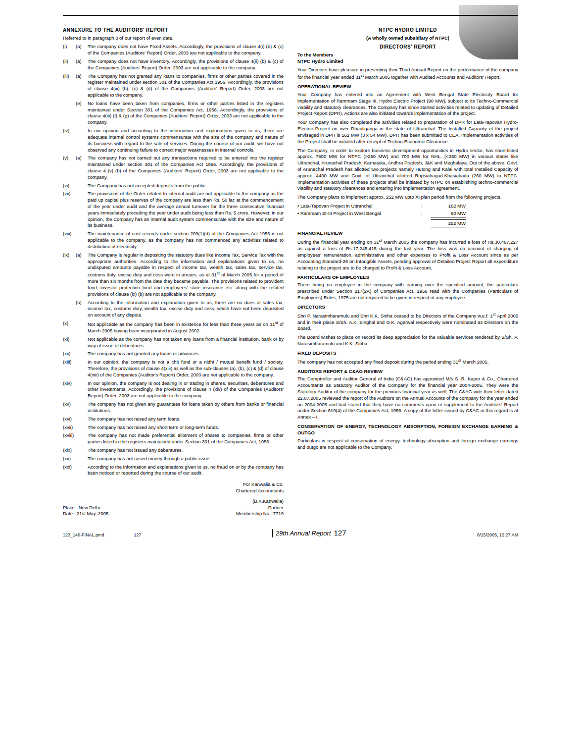ANNEXURE TO THE AUDITORS' REPORT
Referred to in paragraph 3 of our report of even date.
(i)
(a)
The company does not have Fixed Assets. Accordingly, the provisions of clause 4(i) (b) & (c) of the Companies (Auditors' Report) Order, 2003 are not applicable to the company.
(ii)
(a)
The company does not have inventory. Accordingly, the provisions of clause 4(ii) (b) & (c) of the Companies (Auditors' Report) Order, 2003 are not applicable to the company.
(iii)
(a)
The Company has not granted any loans to companies, firms or other parties covered in the register maintained under section 301 of the Companies Act 1956. Accordingly, the provisions of clause 4(iii) (b), (c) & (d) of the Companies (Auditors' Report) Order, 2003 are not applicable to the company.
(e)
No loans have been taken from companies, firms or other parties listed in the registers maintained under Section 301 of the Companies Act, 1956. Accordingly, the provisions of clause 4(iii) (f) & (g) of the Companies (Auditors' Report) Order, 2003 are not applicable to the company.
(iv)
In our opinion and according to the information and explanations given to us, there are adequate internal control systems commensurate with the size of the company and nature of its business with regard to the sale of services. During the course of our audit, we have not observed any continuing failure to correct major weaknesses in internal controls.
(v)
(a)
The company has not carried out any transactions required to be entered into the register maintained under section 301 of the Companies Act 1956. Accordingly, the provisions of clause 4 (v) (b) of the Companies (Auditors' Report) Order, 2003 are not applicable to the company.
(vi)
The Company has not accepted deposits from the public.
(vii)
The provisions of the Order related to internal audit are not applicable to the company as the paid up capital plus reserves of the company are less than Rs. 50 lac at the commencement of the year under audit and the average annual turnover for the three consecutive financial years immediately preceding the year under audit being less than Rs. 5 crore. However, in our opinion, the Company has an internal audit system commensurate with the size and nature of its business.
(viii)
The maintenance of cost records under section 209(1)(d) of the Companies Act 1956 is not applicable to the company, as the company has not commenced any activities related to distribution of electricity.
(ix)
(a)
The Company is regular in depositing the statutory dues like Income Tax, Service Tax with the appropriate authorities. According to the information and explanations given to us, no undisputed amounts payable in respect of income tax, wealth tax, sales tax, service tax, customs duty, excise duty and cess were in arrears, as at 31st of March 2005 for a period of more than six months from the date they became payable. The provisions related to provident fund, investor protection fund and employees' state insurance etc. along with the related provisions of clause (ix) (b) are not applicable to the company.
(b)
According to the information and explanation given to us, there are no dues of sales tax, income tax, customs duty, wealth tax, excise duty and cess, which have not been deposited on account of any dispute.
(x)
Not applicable as the company has been in existence for less than three years as on 31st of March 2005 having been incorporated in August 2002.
(xi)
Not applicable as the company has not taken any loans from a financial institution, bank or by way of issue of debentures.
(xii)
The company has not granted any loans or advances.
(xiii)
In our opinion, the company is not a chit fund or a nidhi / mutual benefit fund / society. Therefore, the provisions of clause 4(xiii) as well as the sub-clauses (a), (b), (c) & (d) of clause 4(xiii) of the Companies (Auditor's Report) Order, 2003 are not applicable to the company.
(xiv)
In our opinion, the company is not dealing in or trading in shares, securities, debentures and other investments. Accordingly, the provisions of clause 4 (xiv) of the Companies (Auditors' Report) Order, 2003 are not applicable to the company.
(xv)
The company has not given any guarantees for loans taken by others from banks or financial institutions.
(xvi)
The company has not raised any term loans.
(xvii)
The company has not raised any short term or long-term funds.
(xviii)
The company has not made preferential allotment of shares to companies, firms or other parties listed in the registers maintained under Section 301 of the Companies Act, 1956.
(xix)
The company has not issued any debentures.
(xx)
The company has not raised money through a public issue.
(xxi)
According to the information and explanations given to us, no fraud on or by the company has been noticed or reported during the course of our audit.
For Kanwalia & Co.
Chartered Accountants
(B.K.Kanwalia)
Place : New Delhi
Partner
Date : 21st May, 2005
Membership No.: 7719
NTPC HYDRO LIMITED
(A wholly owned subsidiary of NTPC)
DIRECTORS' REPORT
To the Members
NTPC Hydro Limited
Your Directors have pleasure in presenting their Third Annual Report on the performance of the company for the financial year ended 31st March 2005 together with Audited Accounts and Auditors' Report.
OPERATIONAL REVIEW
Your Company has entered into an Agreement with West Bengal State Electricity Board for implementation of Rammam Stage III, Hydro Electric Project (90 MW), subject to its Techno-Commercial viability and statutory clearances. The Company has since started activities related to updating of Detailed Project Report (DPR). Actions are also initiated towards implementation of the project.
Your Company has also completed the activities related to preparation of DPR for Lata-Tapovan Hydro-Electric Project on river Dhauliganga in the state of Uttranchal. The Installed Capacity of the project envisaged in DPR is 162 MW (3 x 54 MW). DPR has been submitted to CEA. Implementation activities of the Project shall be initiated after receipt of Techno-Economic Clearance.
The Company, in order to explore business development opportunities in Hydro sector, has short-listed approx. 7500 MW for NTPC (>250 MW) and 700 MW for NHL, (<250 MW) in various states like Uttranchal, Arunachal Pradesh, Karnataka, Andhra Pradesh, J&K and Meghalaya. Out of the above, Govt. of Arunachal Pradesh has allotted two projects namely Hutong and Kalai with total Installed Capacity of approx. 4400 MW and Govt. of Uttranchal allotted Rupsiabagad-Khasiabada (260 MW) to NTPC. Implementation activities of these projects shall be initiated by NTPC on establishing techno-commercial viability and statutory clearances and entering into implementation agreement.
The Company plans to implement approx. 252 MW upto XI plan period from the following projects.
• Lata-Tapovan Project in Uttranchal: 162 MW
• Rammam St-III Project in West Bengal: 90 MW
252 MW
FINANCIAL REVIEW
During the financial year ending on 31st March 2005 the company has incurred a loss of Rs.30,467,227 as against a loss of Rs.17,245,415 during the last year. The loss was on account of charging of employees' remuneration, administrative and other expenses to Profit & Loss Account since as per Accounting Standard-26 on Intangible Assets, pending approval of Detailed Project Report all expenditure relating to the project are to be charged to Profit & Loss Account.
PARTICULARS OF EMPLOYEES
There being no employee in the company with earning over the specified amount, the particulars prescribed under Section 217(2A) of Companies Act, 1956 read with the Companies (Particulars of Employees) Rules, 1975 are not required to be given in respect of any employee.
DIRECTORS
Shri P. Narasimharamulu and Shri K.K. Sinha ceased to be Directors of the Company w.e.f. 1st April 2005 and in their place S/Sh. A.K. Singhal and G.K. Agarwal respectively were nominated as Directors on the Board.
The Board wishes to place on record its deep appreciation for the valuable services rendered by S/Sh. P. Narasimharamulu and K.K. Sinha.
FIXED DEPOSITS
The company has not accepted any fixed deposit during the period ending 31st March 2005.
AUDITORS REPORT & C&AG REVIEW
The Comptroller and Auditor General of India (C&AG) has appointed M/s S. R. Kapur & Co., Chartered Accountants as Statutory Auditor of the Company for the financial year 2004-2005. They were the Statutory Auditor of the company for the previous financial year as well. The C&AG vide their letter dated 22.07.2005 reviewed the report of the Auditors on the Annual Accounts of the company for the year ended on 2004-2005 and had stated that they have no comments upon or supplement to the Auditors' Report under Section 619(4) of the Companies Act, 1956. A copy of the letter issued by C&AG in this regard is at Annex – I.
CONSERVATION OF ENERGY, TECHNOLOGY ABSORPTION, FOREIGN EXCHANGE EARNING & OUTGO
Particulars in respect of conservation of energy, technology absorption and foreign exchange earnings and outgo are not applicable to the Company.
123_140-FINAL.pmd 127
29th Annual Report 127
8/15/2005, 12:27 AM